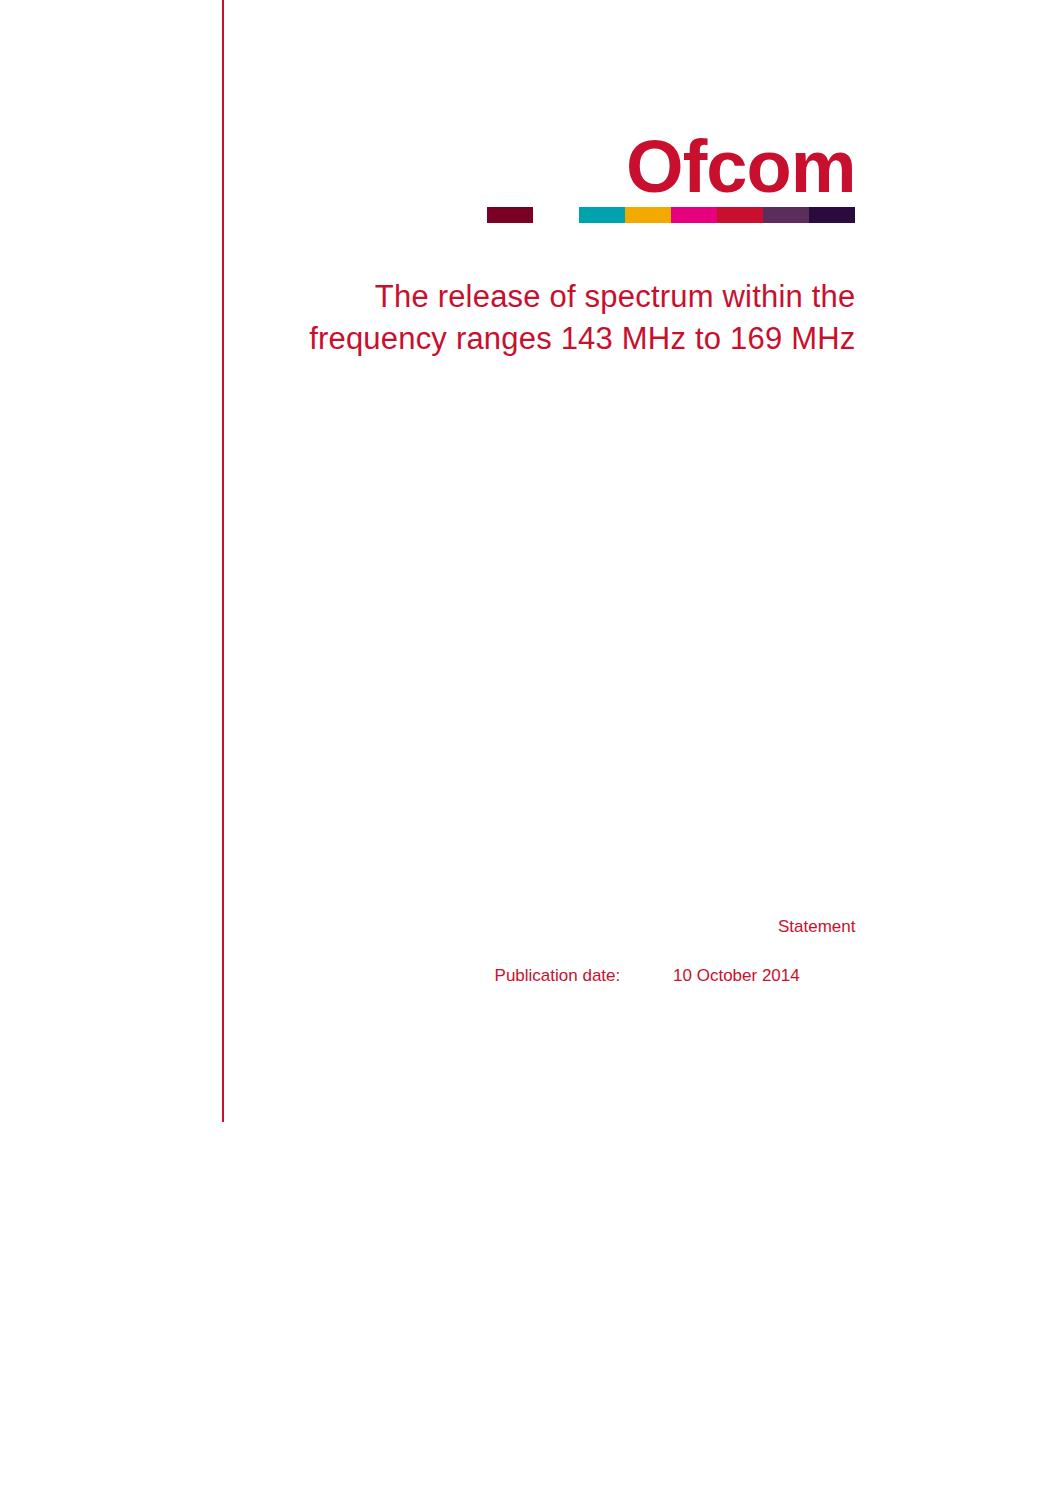Ofcom
The release of spectrum within the frequency ranges 143 MHz to 169 MHz
Statement
Publication date: 10 October 2014